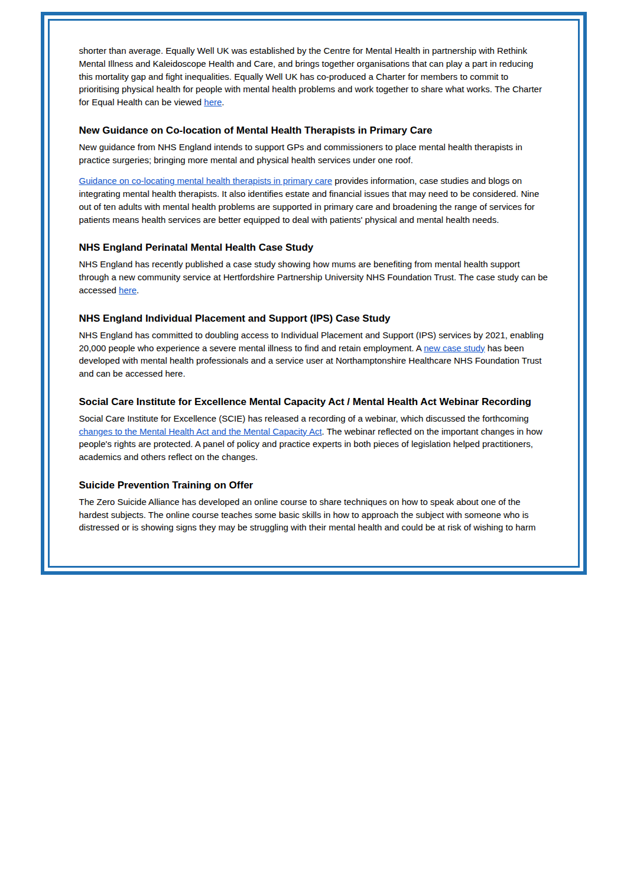shorter than average. Equally Well UK was established by the Centre for Mental Health in partnership with Rethink Mental Illness and Kaleidoscope Health and Care, and brings together organisations that can play a part in reducing this mortality gap and fight inequalities. Equally Well UK has co-produced a Charter for members to commit to prioritising physical health for people with mental health problems and work together to share what works. The Charter for Equal Health can be viewed here.
New Guidance on Co-location of Mental Health Therapists in Primary Care
New guidance from NHS England intends to support GPs and commissioners to place mental health therapists in practice surgeries; bringing more mental and physical health services under one roof.
Guidance on co-locating mental health therapists in primary care provides information, case studies and blogs on integrating mental health therapists. It also identifies estate and financial issues that may need to be considered. Nine out of ten adults with mental health problems are supported in primary care and broadening the range of services for patients means health services are better equipped to deal with patients' physical and mental health needs.
NHS England Perinatal Mental Health Case Study
NHS England has recently published a case study showing how mums are benefiting from mental health support through a new community service at Hertfordshire Partnership University NHS Foundation Trust. The case study can be accessed here.
NHS England Individual Placement and Support (IPS) Case Study
NHS England has committed to doubling access to Individual Placement and Support (IPS) services by 2021, enabling 20,000 people who experience a severe mental illness to find and retain employment. A new case study has been developed with mental health professionals and a service user at Northamptonshire Healthcare NHS Foundation Trust and can be accessed here.
Social Care Institute for Excellence Mental Capacity Act / Mental Health Act Webinar Recording
Social Care Institute for Excellence (SCIE) has released a recording of a webinar, which discussed the forthcoming changes to the Mental Health Act and the Mental Capacity Act. The webinar reflected on the important changes in how people's rights are protected. A panel of policy and practice experts in both pieces of legislation helped practitioners, academics and others reflect on the changes.
Suicide Prevention Training on Offer
The Zero Suicide Alliance has developed an online course to share techniques on how to speak about one of the hardest subjects. The online course teaches some basic skills in how to approach the subject with someone who is distressed or is showing signs they may be struggling with their mental health and could be at risk of wishing to harm